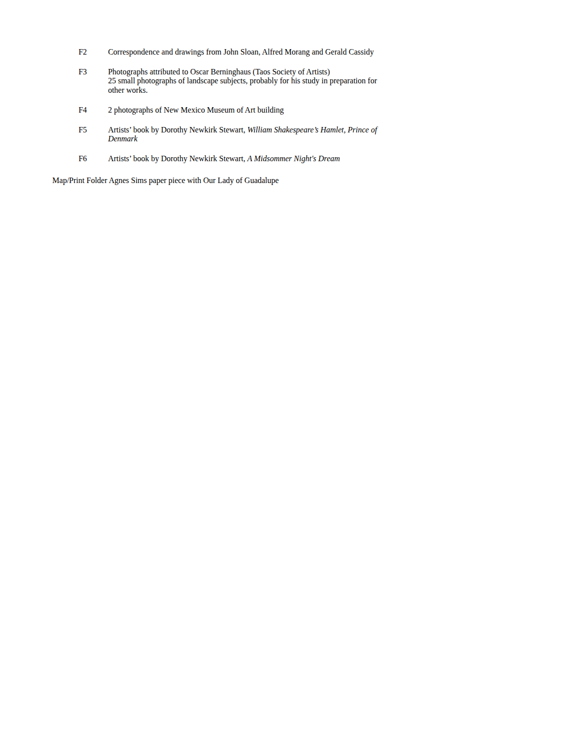F2
Correspondence and drawings from John Sloan, Alfred Morang and Gerald Cassidy
F3
Photographs attributed to Oscar Berninghaus (Taos Society of Artists) 25 small photographs of landscape subjects, probably for his study in preparation for other works.
F4
2 photographs of New Mexico Museum of Art building
F5
Artists’ book by Dorothy Newkirk Stewart, William Shakespeare’s Hamlet, Prince of Denmark
F6
Artists’ book by Dorothy Newkirk Stewart, A Midsommer Night's Dream
Map/Print Folder Agnes Sims paper piece with Our Lady of Guadalupe